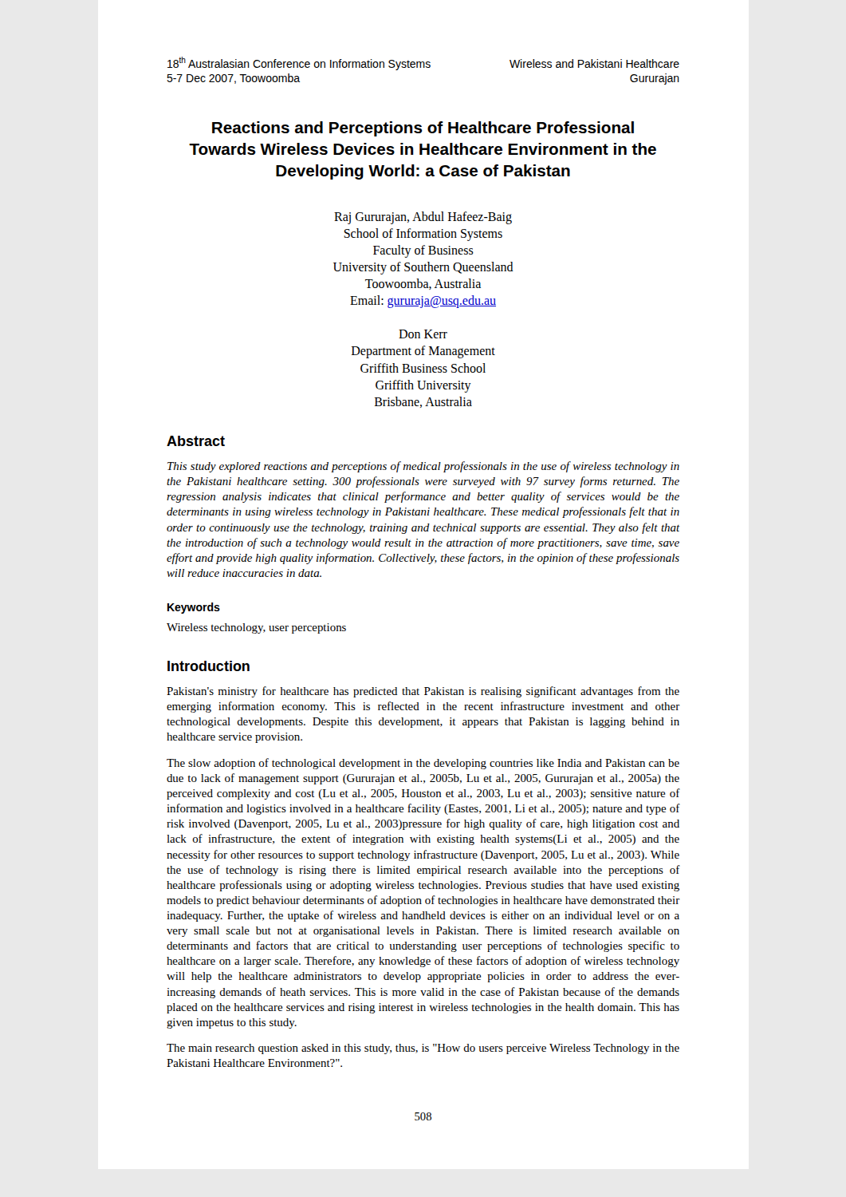| 18 th Australasian Conference on Information Systems | Wireless and Pakistani Healthcare |
| 5-7 Dec 2007, Toowoomba | Gururajan |
Reactions and Perceptions of Healthcare Professional Towards Wireless Devices in Healthcare Environment in the Developing World: a Case of Pakistan
Raj Gururajan, Abdul Hafeez-Baig
School of Information Systems
Faculty of Business
University of Southern Queensland
Toowoomba, Australia
Email: gururaja@usq.edu.au
Don Kerr
Department of Management
Griffith Business School
Griffith University
Brisbane, Australia
Abstract
This study explored reactions and perceptions of medical professionals in the use of wireless technology in the Pakistani healthcare setting. 300 professionals were surveyed with 97 survey forms returned. The regression analysis indicates that clinical performance and better quality of services would be the determinants in using wireless technology in Pakistani healthcare. These medical professionals felt that in order to continuously use the technology, training and technical supports are essential. They also felt that the introduction of such a technology would result in the attraction of more practitioners, save time, save effort and provide high quality information. Collectively, these factors, in the opinion of these professionals will reduce inaccuracies in data.
Keywords
Wireless technology, user perceptions
Introduction
Pakistan's ministry for healthcare has predicted that Pakistan is realising significant advantages from the emerging information economy. This is reflected in the recent infrastructure investment and other technological developments. Despite this development, it appears that Pakistan is lagging behind in healthcare service provision.
The slow adoption of technological development in the developing countries like India and Pakistan can be due to lack of management support (Gururajan et al., 2005b, Lu et al., 2005, Gururajan et al., 2005a) the perceived complexity and cost (Lu et al., 2005, Houston et al., 2003, Lu et al., 2003); sensitive nature of information and logistics involved in a healthcare facility (Eastes, 2001, Li et al., 2005); nature and type of risk involved (Davenport, 2005, Lu et al., 2003)pressure for high quality of care, high litigation cost and lack of infrastructure, the extent of integration with existing health systems(Li et al., 2005) and the necessity for other resources to support technology infrastructure (Davenport, 2005, Lu et al., 2003). While the use of technology is rising there is limited empirical research available into the perceptions of healthcare professionals using or adopting wireless technologies. Previous studies that have used existing models to predict behaviour determinants of adoption of technologies in healthcare have demonstrated their inadequacy. Further, the uptake of wireless and handheld devices is either on an individual level or on a very small scale but not at organisational levels in Pakistan. There is limited research available on determinants and factors that are critical to understanding user perceptions of technologies specific to healthcare on a larger scale. Therefore, any knowledge of these factors of adoption of wireless technology will help the healthcare administrators to develop appropriate policies in order to address the ever-increasing demands of heath services. This is more valid in the case of Pakistan because of the demands placed on the healthcare services and rising interest in wireless technologies in the health domain. This has given impetus to this study.
The main research question asked in this study, thus, is "How do users perceive Wireless Technology in the Pakistani Healthcare Environment?".
508